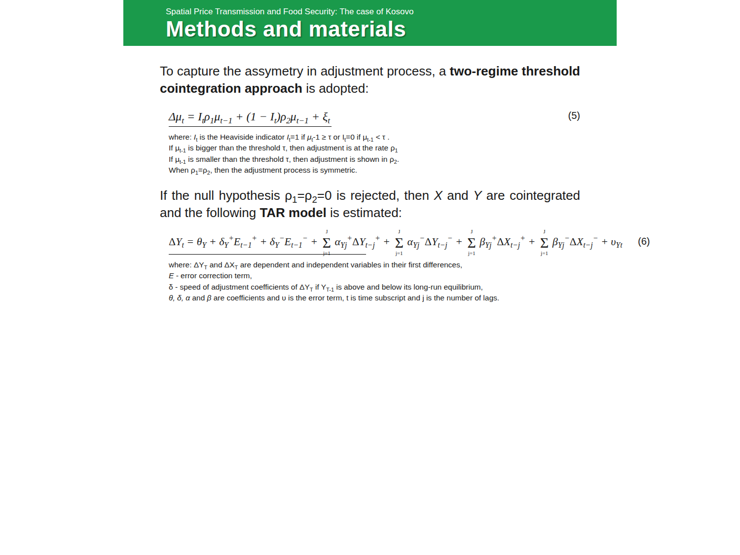Spatial Price Transmission and Food Security: The case of Kosovo
Methods and materials
To capture the assymetry in adjustment process, a two-regime threshold cointegration approach is adopted:
Δμt = Itρ1μt−1 + (1 − It)ρ2μt−1 + ξt (5)
where: It is the Heaviside indicator It=1 if μt-1 ≥ τ or It=0 if μt-1 < τ .
If μt-1 is bigger than the threshold τ, then adjustment is at the rate ρ1
If μt-1 is smaller than the threshold τ, then adjustment is shown in ρ2.
When ρ1=ρ2, then the adjustment process is symmetric.
If the null hypothesis ρ1=ρ2=0 is rejected, then X and Y are cointegrated and the following TAR model is estimated:
ΔYt = θY + δY+Et−1+ + δY−Et−1− + ΣJj=1 αYj+ΔYt−j+ + ΣJj=1 αYj−ΔYt−j− + ΣJj=1 βYj+ΔXt−j+ + ΣJj=1 βYj−ΔXt−j− + υYt (6)
where: ΔYT and ΔXT are dependent and independent variables in their first differences,
E - error correction term,
δ - speed of adjustment coefficients of ΔYT if YT-1 is above and below its long-run equilibrium,
θ, δ, α and β are coefficients and υ is the error term, t is time subscript and j is the number of lags.